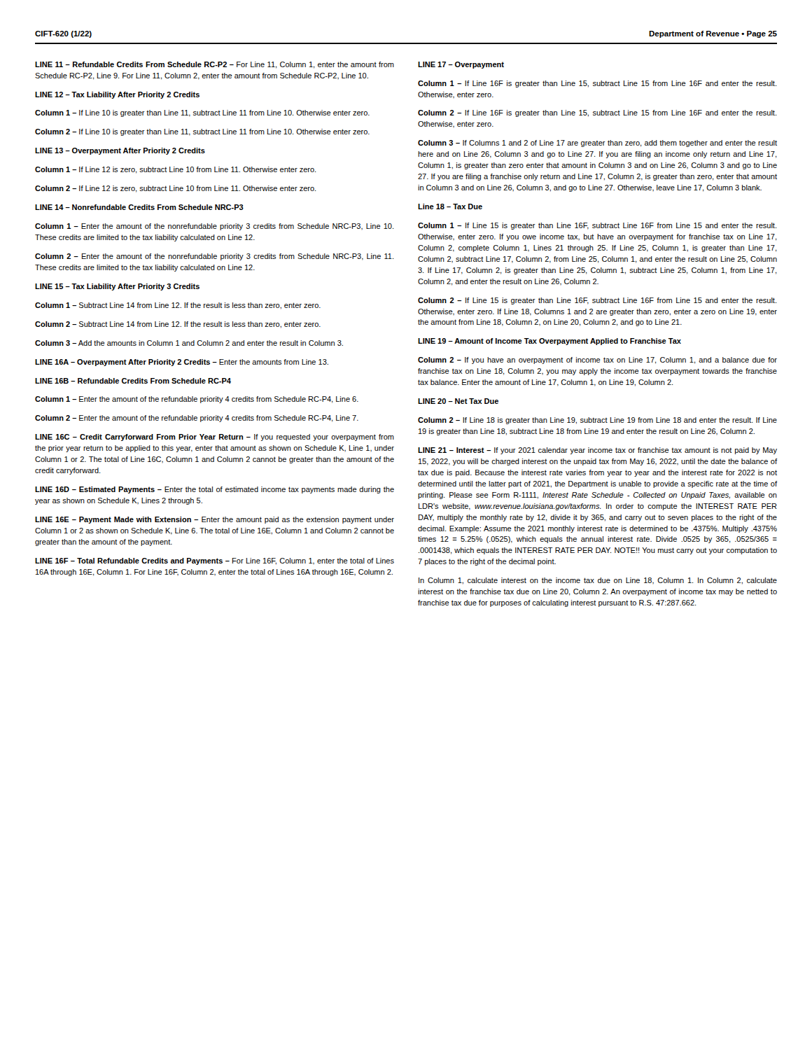CIFT-620 (1/22)
Department of Revenue • Page 25
LINE 11 – Refundable Credits From Schedule RC-P2 – For Line 11, Column 1, enter the amount from Schedule RC-P2, Line 9. For Line 11, Column 2, enter the amount from Schedule RC-P2, Line 10.
LINE 12 – Tax Liability After Priority 2 Credits
Column 1 – If Line 10 is greater than Line 11, subtract Line 11 from Line 10. Otherwise enter zero.
Column 2 – If Line 10 is greater than Line 11, subtract Line 11 from Line 10. Otherwise enter zero.
LINE 13 – Overpayment After Priority 2 Credits
Column 1 – If Line 12 is zero, subtract Line 10 from Line 11. Otherwise enter zero.
Column 2 – If Line 12 is zero, subtract Line 10 from Line 11. Otherwise enter zero.
LINE 14 – Nonrefundable Credits From Schedule NRC-P3
Column 1 – Enter the amount of the nonrefundable priority 3 credits from Schedule NRC-P3, Line 10. These credits are limited to the tax liability calculated on Line 12.
Column 2 – Enter the amount of the nonrefundable priority 3 credits from Schedule NRC-P3, Line 11. These credits are limited to the tax liability calculated on Line 12.
LINE 15 – Tax Liability After Priority 3 Credits
Column 1 – Subtract Line 14 from Line 12. If the result is less than zero, enter zero.
Column 2 – Subtract Line 14 from Line 12. If the result is less than zero, enter zero.
Column 3 – Add the amounts in Column 1 and Column 2 and enter the result in Column 3.
LINE 16A – Overpayment After Priority 2 Credits – Enter the amounts from Line 13.
LINE 16B – Refundable Credits From Schedule RC-P4
Column 1 – Enter the amount of the refundable priority 4 credits from Schedule RC-P4, Line 6.
Column 2 – Enter the amount of the refundable priority 4 credits from Schedule RC-P4, Line 7.
LINE 16C – Credit Carryforward From Prior Year Return – If you requested your overpayment from the prior year return to be applied to this year, enter that amount as shown on Schedule K, Line 1, under Column 1 or 2. The total of Line 16C, Column 1 and Column 2 cannot be greater than the amount of the credit carryforward.
LINE 16D – Estimated Payments – Enter the total of estimated income tax payments made during the year as shown on Schedule K, Lines 2 through 5.
LINE 16E – Payment Made with Extension – Enter the amount paid as the extension payment under Column 1 or 2 as shown on Schedule K, Line 6. The total of Line 16E, Column 1 and Column 2 cannot be greater than the amount of the payment.
LINE 16F – Total Refundable Credits and Payments – For Line 16F, Column 1, enter the total of Lines 16A through 16E, Column 1. For Line 16F, Column 2, enter the total of Lines 16A through 16E, Column 2.
LINE 17 – Overpayment
Column 1 – If Line 16F is greater than Line 15, subtract Line 15 from Line 16F and enter the result. Otherwise, enter zero.
Column 2 – If Line 16F is greater than Line 15, subtract Line 15 from Line 16F and enter the result. Otherwise, enter zero.
Column 3 – If Columns 1 and 2 of Line 17 are greater than zero, add them together and enter the result here and on Line 26, Column 3 and go to Line 27. If you are filing an income only return and Line 17, Column 1, is greater than zero enter that amount in Column 3 and on Line 26, Column 3 and go to Line 27. If you are filing a franchise only return and Line 17, Column 2, is greater than zero, enter that amount in Column 3 and on Line 26, Column 3, and go to Line 27. Otherwise, leave Line 17, Column 3 blank.
Line 18 – Tax Due
Column 1 – If Line 15 is greater than Line 16F, subtract Line 16F from Line 15 and enter the result. Otherwise, enter zero. If you owe income tax, but have an overpayment for franchise tax on Line 17, Column 2, complete Column 1, Lines 21 through 25. If Line 25, Column 1, is greater than Line 17, Column 2, subtract Line 17, Column 2, from Line 25, Column 1, and enter the result on Line 25, Column 3. If Line 17, Column 2, is greater than Line 25, Column 1, subtract Line 25, Column 1, from Line 17, Column 2, and enter the result on Line 26, Column 2.
Column 2 – If Line 15 is greater than Line 16F, subtract Line 16F from Line 15 and enter the result. Otherwise, enter zero. If Line 18, Columns 1 and 2 are greater than zero, enter a zero on Line 19, enter the amount from Line 18, Column 2, on Line 20, Column 2, and go to Line 21.
LINE 19 – Amount of Income Tax Overpayment Applied to Franchise Tax
Column 2 – If you have an overpayment of income tax on Line 17, Column 1, and a balance due for franchise tax on Line 18, Column 2, you may apply the income tax overpayment towards the franchise tax balance. Enter the amount of Line 17, Column 1, on Line 19, Column 2.
LINE 20 – Net Tax Due
Column 2 – If Line 18 is greater than Line 19, subtract Line 19 from Line 18 and enter the result. If Line 19 is greater than Line 18, subtract Line 18 from Line 19 and enter the result on Line 26, Column 2.
LINE 21 – Interest – If your 2021 calendar year income tax or franchise tax amount is not paid by May 15, 2022, you will be charged interest on the unpaid tax from May 16, 2022, until the date the balance of tax due is paid. Because the interest rate varies from year to year and the interest rate for 2022 is not determined until the latter part of 2021, the Department is unable to provide a specific rate at the time of printing. Please see Form R-1111, Interest Rate Schedule - Collected on Unpaid Taxes, available on LDR's website, www.revenue.louisiana.gov/taxforms. In order to compute the INTEREST RATE PER DAY, multiply the monthly rate by 12, divide it by 365, and carry out to seven places to the right of the decimal. Example: Assume the 2021 monthly interest rate is determined to be .4375%. Multiply .4375% times 12 = 5.25% (.0525), which equals the annual interest rate. Divide .0525 by 365, .0525/365 = .0001438, which equals the INTEREST RATE PER DAY. NOTE!! You must carry out your computation to 7 places to the right of the decimal point.
In Column 1, calculate interest on the income tax due on Line 18, Column 1. In Column 2, calculate interest on the franchise tax due on Line 20, Column 2. An overpayment of income tax may be netted to franchise tax due for purposes of calculating interest pursuant to R.S. 47:287.662.